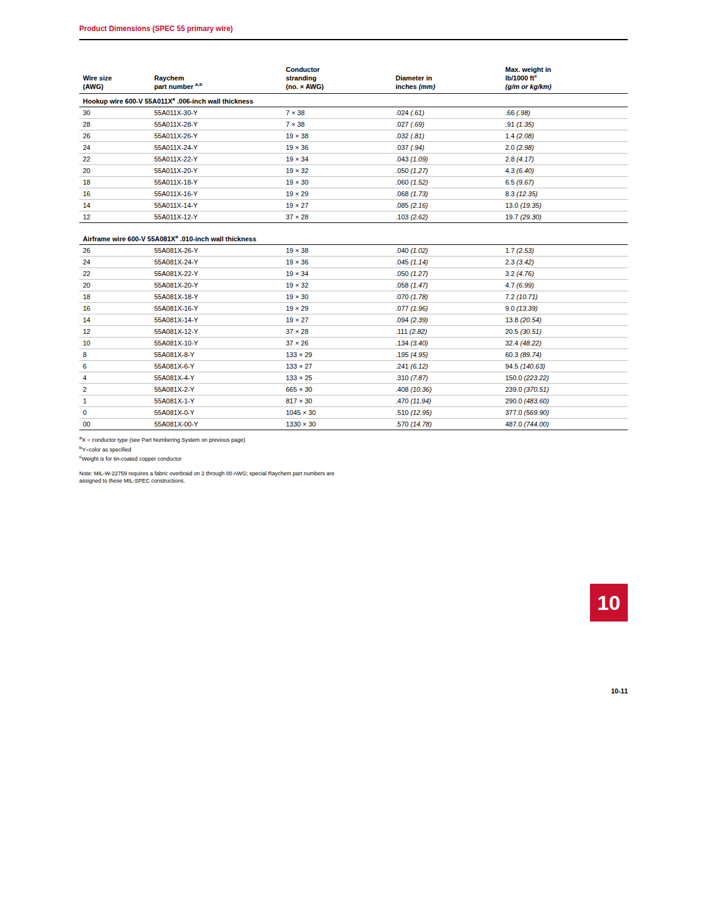Product Dimensions (SPEC 55 primary wire)
| Wire size (AWG) | Raychem part number a,b | Conductor stranding (no. × AWG) | Diameter in inches (mm) | Max. weight in lb/1000 ft c (g/m or kg/km) |
| --- | --- | --- | --- | --- |
| Hookup wire 600-V 55A011X a .006-inch wall thickness |
| 30 | 55A011X-30-Y | 7 × 38 | .024 (.61) | .66 (.98) |
| 28 | 55A011X-28-Y | 7 × 38 | .027 (.69) | .91 (1.35) |
| 26 | 55A011X-26-Y | 19 × 38 | .032 (.81) | 1.4 (2.08) |
| 24 | 55A011X-24-Y | 19 × 36 | .037 (.94) | 2.0 (2.98) |
| 22 | 55A011X-22-Y | 19 × 34 | .043 (1.09) | 2.8 (4.17) |
| 20 | 55A011X-20-Y | 19 × 32 | .050 (1.27) | 4.3 (6.40) |
| 18 | 55A011X-18-Y | 19 × 30 | .060 (1.52) | 6.5 (9.67) |
| 16 | 55A011X-16-Y | 19 × 29 | .068 (1.73) | 8.3 (12.35) |
| 14 | 55A011X-14-Y | 19 × 27 | .085 (2.16) | 13.0 (19.35) |
| 12 | 55A011X-12-Y | 37 × 28 | .103 (2.62) | 19.7 (29.30) |
| Airframe wire 600-V 55A081X a .010-inch wall thickness |
| 26 | 55A081X-26-Y | 19 × 38 | .040 (1.02) | 1.7 (2.53) |
| 24 | 55A081X-24-Y | 19 × 36 | .045 (1.14) | 2.3 (3.42) |
| 22 | 55A081X-22-Y | 19 × 34 | .050 (1.27) | 3.2 (4.76) |
| 20 | 55A081X-20-Y | 19 × 32 | .058 (1.47) | 4.7 (6.99) |
| 18 | 55A081X-18-Y | 19 × 30 | .070 (1.78) | 7.2 (10.71) |
| 16 | 55A081X-16-Y | 19 × 29 | .077 (1.96) | 9.0 (13.39) |
| 14 | 55A081X-14-Y | 19 × 27 | .094 (2.39) | 13.8 (20.54) |
| 12 | 55A081X-12-Y | 37 × 28 | .111 (2.82) | 20.5 (30.51) |
| 10 | 55A081X-10-Y | 37 × 26 | .134 (3.40) | 32.4 (48.22) |
| 8 | 55A081X-8-Y | 133 × 29 | .195 (4.95) | 60.3 (89.74) |
| 6 | 55A081X-6-Y | 133 × 27 | .241 (6.12) | 94.5 (140.63) |
| 4 | 55A081X-4-Y | 133 × 25 | .310 (7.87) | 150.0 (223.22) |
| 2 | 55A081X-2-Y | 665 × 30 | .408 (10.36) | 239.0 (370.51) |
| 1 | 55A081X-1-Y | 817 × 30 | .470 (11.94) | 290.0 (483.60) |
| 0 | 55A081X-0-Y | 1045 × 30 | .510 (12.95) | 377.0 (569.90) |
| 00 | 55A081X-00-Y | 1330 × 30 | .570 (14.78) | 487.0 (744.00) |
aX = conductor type (see Part Numbering System on previous page)
bY=color as specified
cWeight is for tin-coated copper conductor
Note: MIL-W-22759 requires a fabric overbraid on 2 through 00 AWG; special Raychem part numbers are
assigned to these MIL-SPEC constructions.
10
10-11